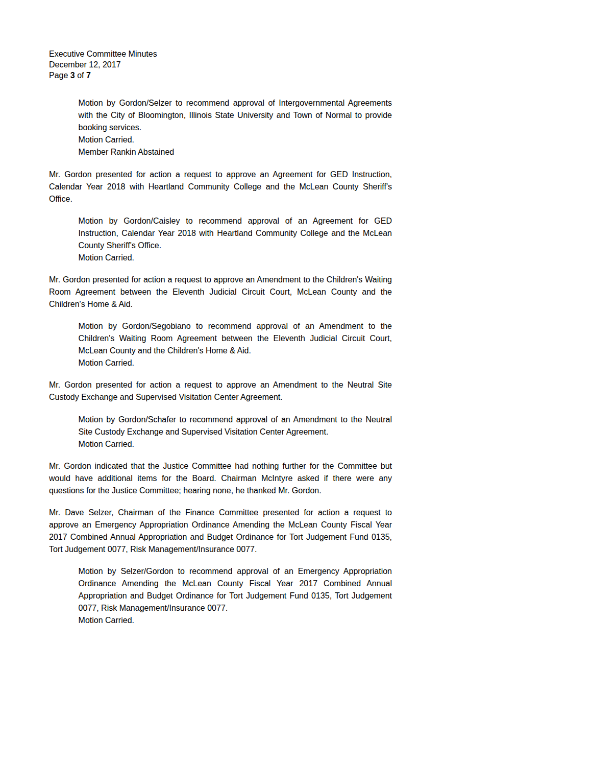Executive Committee Minutes
December 12, 2017
Page 3 of 7
Motion by Gordon/Selzer to recommend approval of Intergovernmental Agreements with the City of Bloomington, Illinois State University and Town of Normal to provide booking services.
Motion Carried.
Member Rankin Abstained
Mr. Gordon presented for action a request to approve an Agreement for GED Instruction, Calendar Year 2018 with Heartland Community College and the McLean County Sheriff's Office.
Motion by Gordon/Caisley to recommend approval of an Agreement for GED Instruction, Calendar Year 2018 with Heartland Community College and the McLean County Sheriff's Office.
Motion Carried.
Mr. Gordon presented for action a request to approve an Amendment to the Children's Waiting Room Agreement between the Eleventh Judicial Circuit Court, McLean County and the Children's Home & Aid.
Motion by Gordon/Segobiano to recommend approval of an Amendment to the Children's Waiting Room Agreement between the Eleventh Judicial Circuit Court, McLean County and the Children's Home & Aid.
Motion Carried.
Mr. Gordon presented for action a request to approve an Amendment to the Neutral Site Custody Exchange and Supervised Visitation Center Agreement.
Motion by Gordon/Schafer to recommend approval of an Amendment to the Neutral Site Custody Exchange and Supervised Visitation Center Agreement.
Motion Carried.
Mr. Gordon indicated that the Justice Committee had nothing further for the Committee but would have additional items for the Board. Chairman McIntyre asked if there were any questions for the Justice Committee; hearing none, he thanked Mr. Gordon.
Mr. Dave Selzer, Chairman of the Finance Committee presented for action a request to approve an Emergency Appropriation Ordinance Amending the McLean County Fiscal Year 2017 Combined Annual Appropriation and Budget Ordinance for Tort Judgement Fund 0135, Tort Judgement 0077, Risk Management/Insurance 0077.
Motion by Selzer/Gordon to recommend approval of an Emergency Appropriation Ordinance Amending the McLean County Fiscal Year 2017 Combined Annual Appropriation and Budget Ordinance for Tort Judgement Fund 0135, Tort Judgement 0077, Risk Management/Insurance 0077.
Motion Carried.